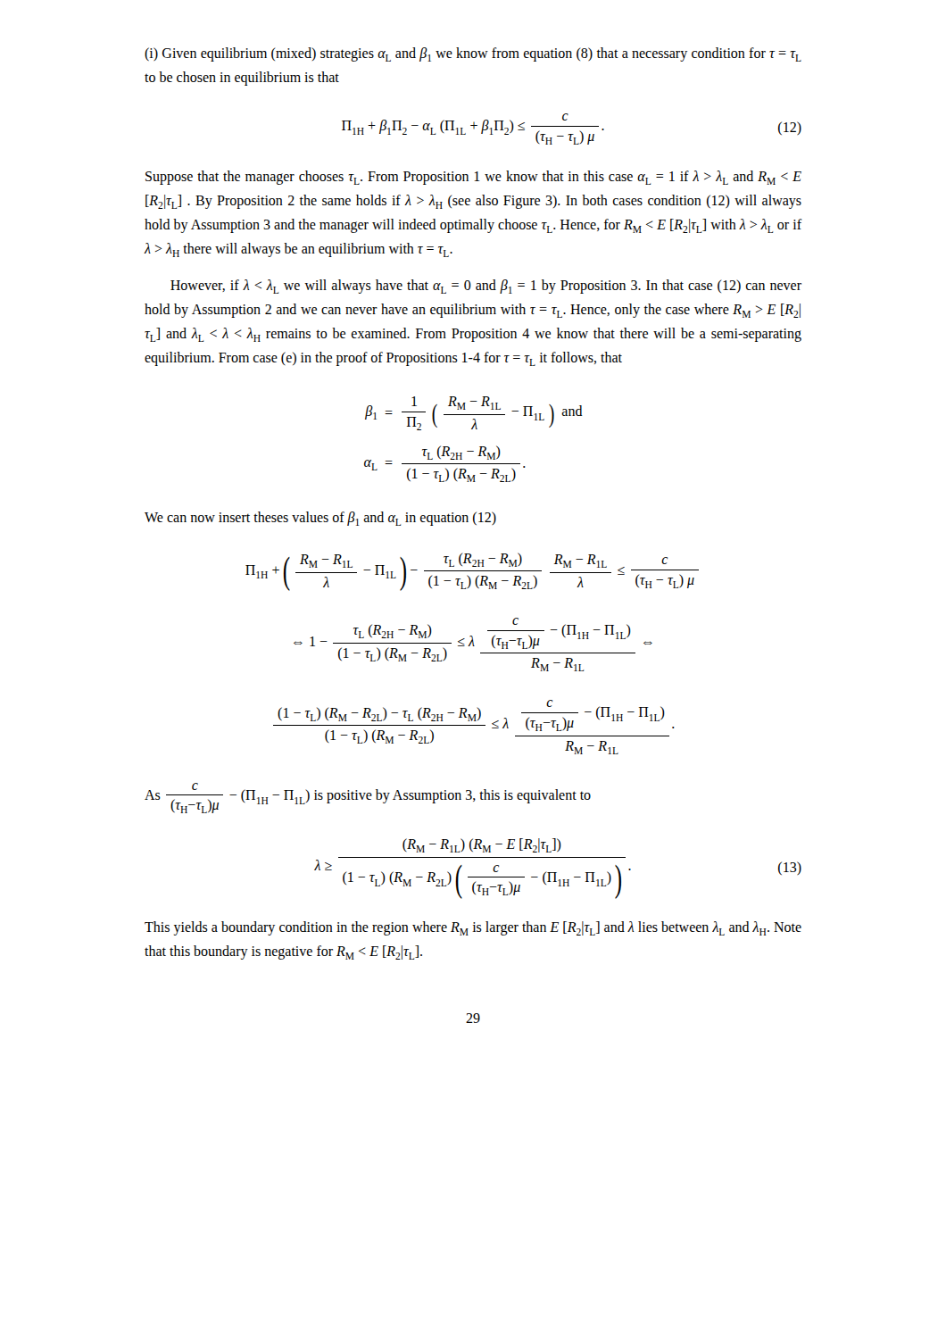(i) Given equilibrium (mixed) strategies αL and β1 we know from equation (8) that a necessary condition for τ = τL to be chosen in equilibrium is that
Π1H + β1Π2 − αL (Π1L + β1Π2) ≤ c(τH − τL) μ. (12)
Suppose that the manager chooses τL. From Proposition 1 we know that in this case αL = 1 if λ > λL and RM < E [R2|τL] . By Proposition 2 the same holds if λ > λH (see also Figure 3). In both cases condition (12) will always hold by Assumption 3 and the manager will indeed optimally choose τL. Hence, for RM < E [R2|τL] with λ > λL or if λ > λH there will always be an equilibrium with τ = τL.
However, if λ < λL we will always have that αL = 0 and β1 = 1 by Proposition 3. In that case (12) can never hold by Assumption 2 and we can never have an equilibrium with τ = τL. Hence, only the case where RM > E [R2|τL] and λL < λ < λH remains to be examined. From Proposition 4 we know that there will be a semi-separating equilibrium. From case (e) in the proof of Propositions 1-4 for τ = τL it follows, that
| β 1 | = | 1 Π 2 ( R M − R 1L λ − Π 1L ) and |
| α L | = | τ L ( R 2H − R M ) (1 − τ L ) ( R M − R 2L ) . |
We can now insert theses values of β1 and αL in equation (12)
Π1H + ( RM − R1L λ − Π1L ) − τL (R2H − RM)(1 − τL) (RM − R2L) RM − R1L λ ≤ c(τH − τL) μ
⇔ 1 − τL (R2H − RM)(1 − τL) (RM − R2L) ≤ λ c(τH−τL)μ − (Π1H − Π1L) RM − R1L ⇔
(1 − τL) (RM − R2L) − τL (R2H − RM)(1 − τL) (RM − R2L) ≤ λ c(τH−τL)μ − (Π1H − Π1L) RM − R1L.
As c(τH−τL)μ − (Π1H − Π1L) is positive by Assumption 3, this is equivalent to
λ ≥ (RM − R1L) (RM − E [R2|τL]) (1 − τL) (RM − R2L) ( c(τH−τL)μ − (Π1H − Π1L) ) . (13)
This yields a boundary condition in the region where RM is larger than E [R2|τL] and λ lies between λL and λH. Note that this boundary is negative for RM < E [R2|τL].
29